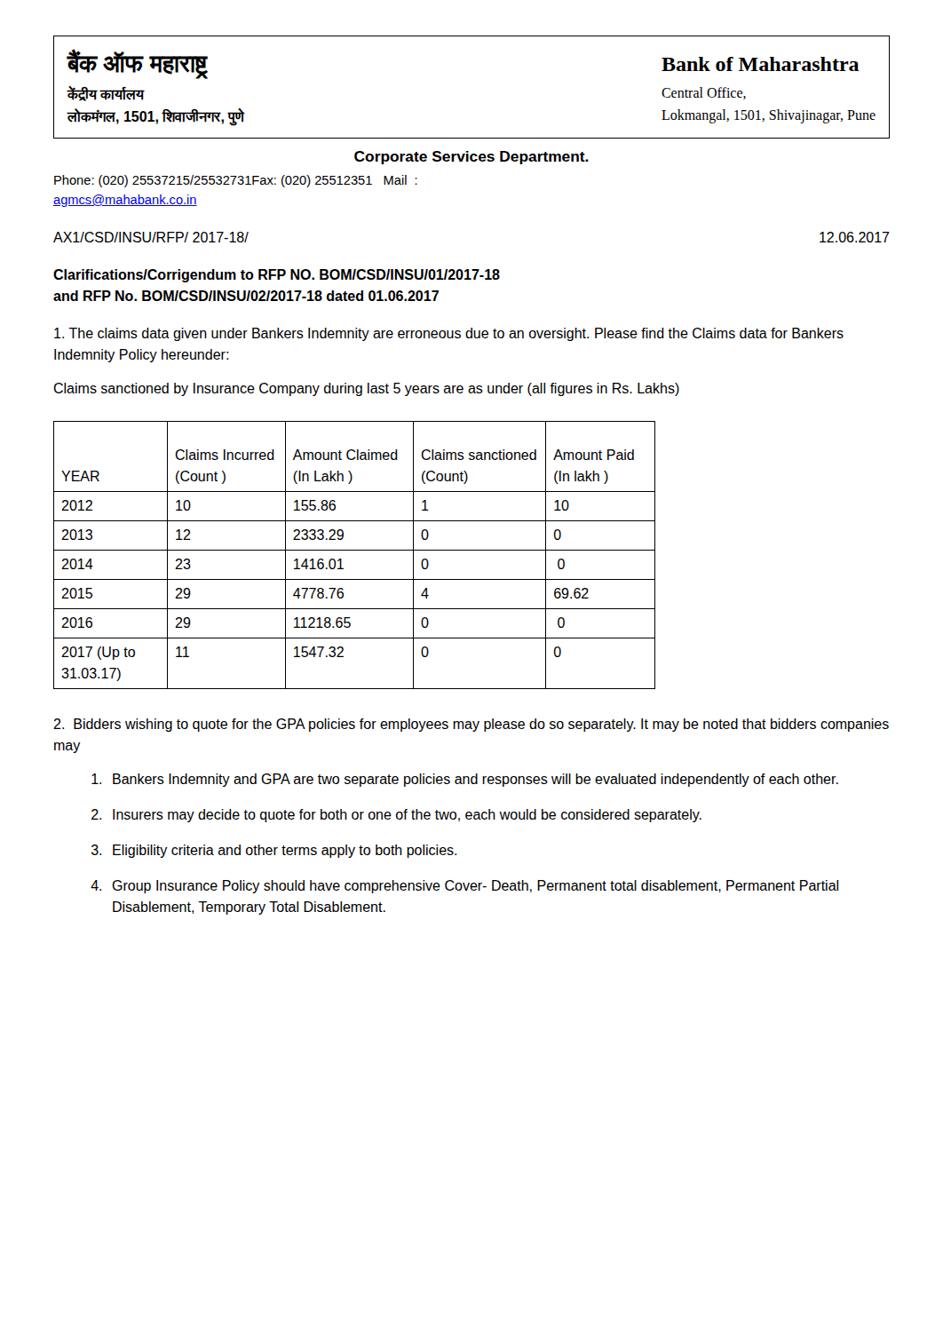बैंक ऑफ महाराष्ट्र
केंद्रीय कार्यालय
लोकमंगल, 1501, शिवाजीनगर, पुणे
Bank of Maharashtra
Central Office,
Lokmangal, 1501, Shivajinagar, Pune
Corporate Services Department.
Phone: (020) 25537215/25532731Fax: (020) 25512351 Mail :
agmcs@mahabank.co.in
AX1/CSD/INSU/RFP/ 2017-18/ 12.06.2017
Clarifications/Corrigendum to RFP NO. BOM/CSD/INSU/01/2017-18
and RFP No. BOM/CSD/INSU/02/2017-18 dated 01.06.2017
1. The claims data given under Bankers Indemnity are erroneous due to an oversight. Please find the Claims data for Bankers Indemnity Policy hereunder:
Claims sanctioned by Insurance Company during last 5 years are as under (all figures in Rs. Lakhs)
| YEAR | Claims Incurred (Count ) | Amount Claimed (In Lakh ) | Claims sanctioned (Count) | Amount Paid (In lakh ) |
| --- | --- | --- | --- | --- |
| 2012 | 10 | 155.86 | 1 | 10 |
| 2013 | 12 | 2333.29 | 0 | 0 |
| 2014 | 23 | 1416.01 | 0 | 0 |
| 2015 | 29 | 4778.76 | 4 | 69.62 |
| 2016 | 29 | 11218.65 | 0 | 0 |
| 2017 (Up to 31.03.17) | 11 | 1547.32 | 0 | 0 |
2. Bidders wishing to quote for the GPA policies for employees may please do so separately. It may be noted that bidders companies may
Bankers Indemnity and GPA are two separate policies and responses will be evaluated independently of each other.
Insurers may decide to quote for both or one of the two, each would be considered separately.
Eligibility criteria and other terms apply to both policies.
Group Insurance Policy should have comprehensive Cover- Death, Permanent total disablement, Permanent Partial Disablement, Temporary Total Disablement.